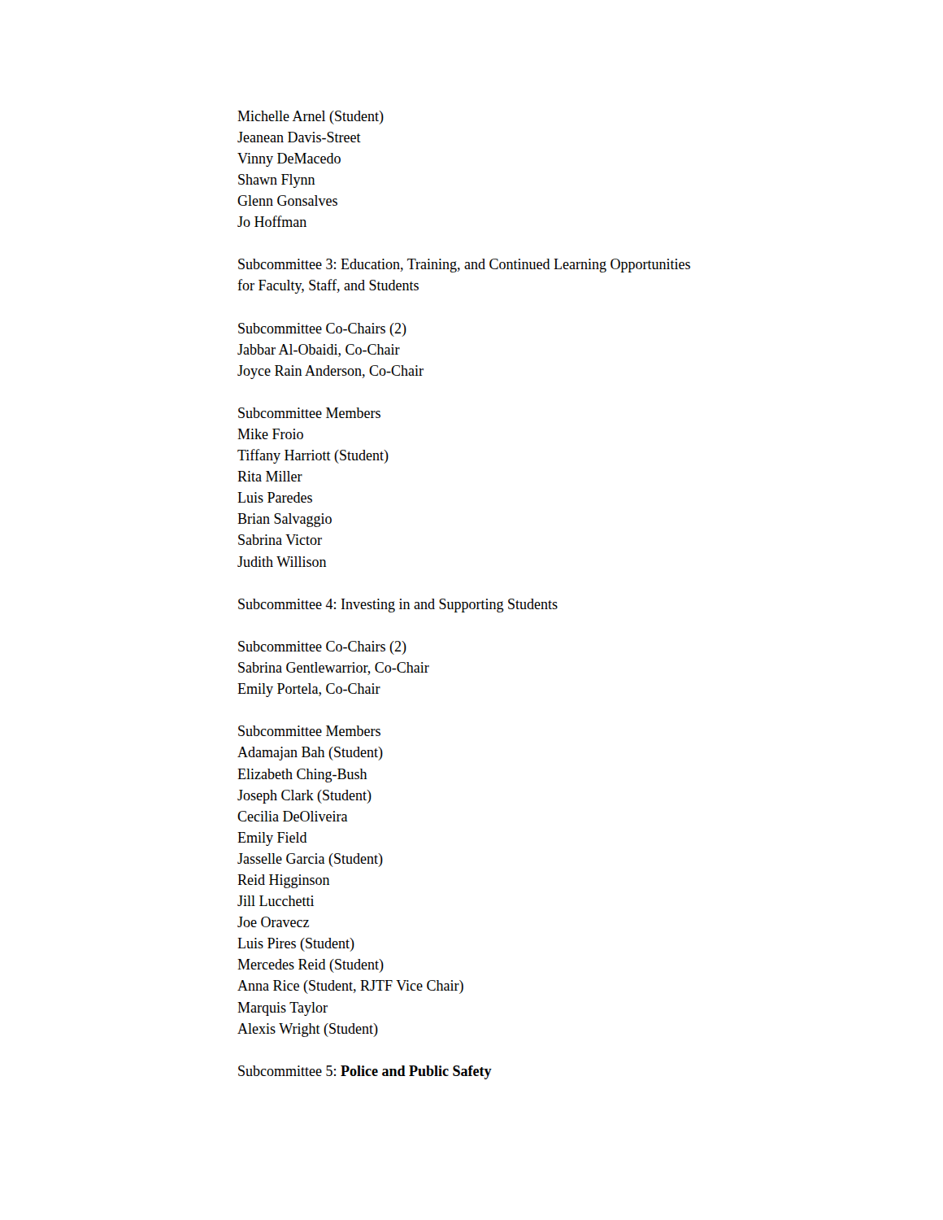Michelle Arnel (Student)
Jeanean Davis-Street
Vinny DeMacedo
Shawn Flynn
Glenn Gonsalves
Jo Hoffman
Subcommittee 3: Education, Training, and Continued Learning Opportunities for Faculty, Staff, and Students
Subcommittee Co-Chairs (2)
Jabbar Al-Obaidi, Co-Chair
Joyce Rain Anderson, Co-Chair
Subcommittee Members
Mike Froio
Tiffany Harriott (Student)
Rita Miller
Luis Paredes
Brian Salvaggio
Sabrina Victor
Judith Willison
Subcommittee 4: Investing in and Supporting Students
Subcommittee Co-Chairs (2)
Sabrina Gentlewarrior, Co-Chair
Emily Portela, Co-Chair
Subcommittee Members
Adamajan Bah (Student)
Elizabeth Ching-Bush
Joseph Clark (Student)
Cecilia DeOliveira
Emily Field
Jasselle Garcia (Student)
Reid Higginson
Jill Lucchetti
Joe Oravecz
Luis Pires (Student)
Mercedes Reid (Student)
Anna Rice (Student, RJTF Vice Chair)
Marquis Taylor
Alexis Wright (Student)
Subcommittee 5: Police and Public Safety